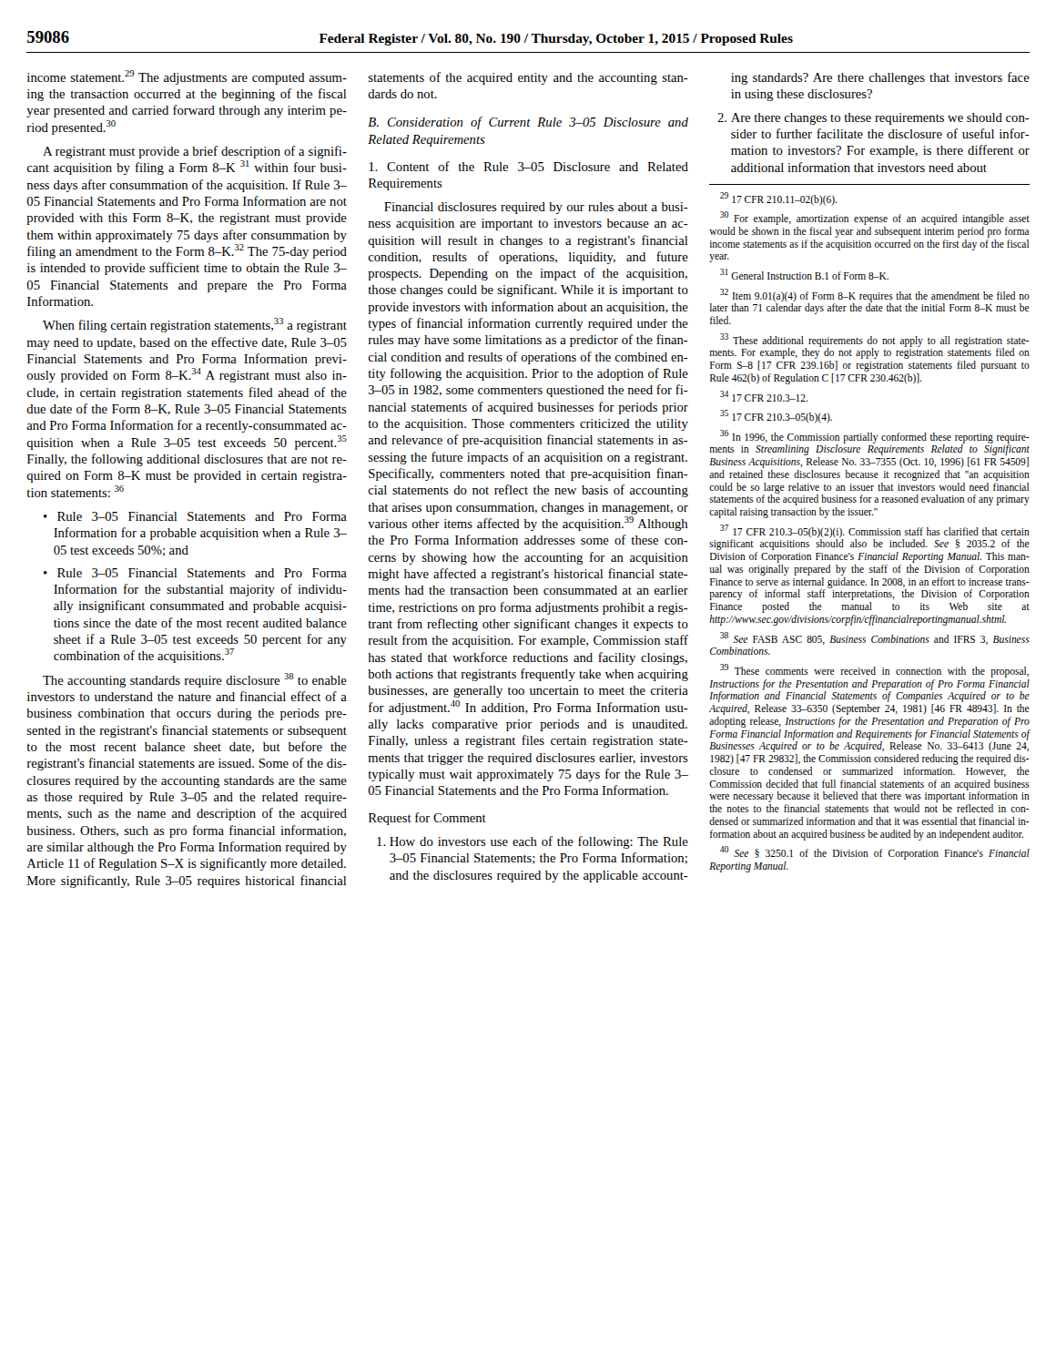59086 Federal Register / Vol. 80, No. 190 / Thursday, October 1, 2015 / Proposed Rules
income statement.29 The adjustments are computed assuming the transaction occurred at the beginning of the fiscal year presented and carried forward through any interim period presented.30
A registrant must provide a brief description of a significant acquisition by filing a Form 8–K 31 within four business days after consummation of the acquisition. If Rule 3–05 Financial Statements and Pro Forma Information are not provided with this Form 8–K, the registrant must provide them within approximately 75 days after consummation by filing an amendment to the Form 8–K.32 The 75-day period is intended to provide sufficient time to obtain the Rule 3–05 Financial Statements and prepare the Pro Forma Information.
When filing certain registration statements,33 a registrant may need to update, based on the effective date, Rule 3–05 Financial Statements and Pro Forma Information previously provided on Form 8–K.34 A registrant must also include, in certain registration statements filed ahead of the due date of the Form 8–K, Rule 3–05 Financial Statements and Pro Forma Information for a recently-consummated acquisition when a Rule 3–05 test exceeds 50 percent.35 Finally, the following additional disclosures that are not required on Form 8–K must be provided in certain registration statements: 36
Rule 3–05 Financial Statements and Pro Forma Information for a probable acquisition when a Rule 3–05 test exceeds 50%; and
Rule 3–05 Financial Statements and Pro Forma Information for the substantial majority of individually insignificant consummated and probable acquisitions since the date of the most recent audited balance sheet if a Rule 3–05 test exceeds 50 percent for any combination of the acquisitions.37
The accounting standards require disclosure 38 to enable investors to understand the nature and financial effect of a business combination that occurs during the periods presented in the registrant's financial statements or subsequent to the most recent balance sheet date, but before the registrant's financial statements are issued. Some of the disclosures required by the accounting standards are the same as those required by Rule 3–05 and the related requirements, such as the name and description of the acquired business. Others, such as pro forma financial information, are similar although the Pro Forma Information required by Article 11 of Regulation S–X is significantly more detailed. More significantly, Rule 3–05 requires historical financial statements of the acquired entity and the accounting standards do not.
B. Consideration of Current Rule 3–05 Disclosure and Related Requirements
1. Content of the Rule 3–05 Disclosure and Related Requirements
Financial disclosures required by our rules about a business acquisition are important to investors because an acquisition will result in changes to a registrant's financial condition, results of operations, liquidity, and future prospects. Depending on the impact of the acquisition, those changes could be significant. While it is important to provide investors with information about an acquisition, the types of financial information currently required under the rules may have some limitations as a predictor of the financial condition and results of operations of the combined entity following the acquisition. Prior to the adoption of Rule 3–05 in 1982, some commenters questioned the need for financial statements of acquired businesses for periods prior to the acquisition. Those commenters criticized the utility and relevance of pre-acquisition financial statements in assessing the future impacts of an acquisition on a registrant. Specifically, commenters noted that pre-acquisition financial statements do not reflect the new basis of accounting that arises upon consummation, changes in management, or various other items affected by the acquisition.39 Although the Pro Forma Information addresses some of these concerns by showing how the accounting for an acquisition might have affected a registrant's historical financial statements had the transaction been consummated at an earlier time, restrictions on pro forma adjustments prohibit a registrant from reflecting other significant changes it expects to result from the acquisition. For example, Commission staff has stated that workforce reductions and facility closings, both actions that registrants frequently take when acquiring businesses, are generally too uncertain to meet the criteria for adjustment.40 In addition, Pro Forma Information usually lacks comparative prior periods and is unaudited. Finally, unless a registrant files certain registration statements that trigger the required disclosures earlier, investors typically must wait approximately 75 days for the Rule 3–05 Financial Statements and the Pro Forma Information.
Request for Comment
How do investors use each of the following: The Rule 3–05 Financial Statements; the Pro Forma Information; and the disclosures required by the applicable accounting standards? Are there challenges that investors face in using these disclosures?
Are there changes to these requirements we should consider to further facilitate the disclosure of useful information to investors? For example, is there different or additional information that investors need about
29 17 CFR 210.11–02(b)(6).
30 For example, amortization expense of an acquired intangible asset would be shown in the fiscal year and subsequent interim period pro forma income statements as if the acquisition occurred on the first day of the fiscal year.
31 General Instruction B.1 of Form 8–K.
32 Item 9.01(a)(4) of Form 8–K requires that the amendment be filed no later than 71 calendar days after the date that the initial Form 8–K must be filed.
33 These additional requirements do not apply to all registration statements. For example, they do not apply to registration statements filed on Form S–8 [17 CFR 239.16b] or registration statements filed pursuant to Rule 462(b) of Regulation C [17 CFR 230.462(b)].
34 17 CFR 210.3–12.
35 17 CFR 210.3–05(b)(4).
36 In 1996, the Commission partially conformed these reporting requirements in Streamlining Disclosure Requirements Related to Significant Business Acquisitions, Release No. 33–7355 (Oct. 10, 1996) [61 FR 54509] and retained these disclosures because it recognized that ''an acquisition could be so large relative to an issuer that investors would need financial statements of the acquired business for a reasoned evaluation of any primary capital raising transaction by the issuer.''
37 17 CFR 210.3–05(b)(2)(i). Commission staff has clarified that certain significant acquisitions should also be included. See § 2035.2 of the Division of Corporation Finance's Financial Reporting Manual. This manual was originally prepared by the staff of the Division of Corporation Finance to serve as internal guidance. In 2008, in an effort to increase transparency of informal staff interpretations, the Division of Corporation Finance posted the manual to its Web site at http://www.sec.gov/divisions/corpfin/cffinancialreportingmanual.shtml.
38 See FASB ASC 805, Business Combinations and IFRS 3, Business Combinations.
39 These comments were received in connection with the proposal, Instructions for the Presentation and Preparation of Pro Forma Financial Information and Financial Statements of Companies Acquired or to be Acquired, Release 33–6350 (September 24, 1981) [46 FR 48943]. In the adopting release, Instructions for the Presentation and Preparation of Pro Forma Financial Information and Requirements for Financial Statements of Businesses Acquired or to be Acquired, Release No. 33–6413 (June 24, 1982) [47 FR 29832], the Commission considered reducing the required disclosure to condensed or summarized information. However, the Commission decided that full financial statements of an acquired business were necessary because it believed that there was important information in the notes to the financial statements that would not be reflected in condensed or summarized information and that it was essential that financial information about an acquired business be audited by an independent auditor.
40 See § 3250.1 of the Division of Corporation Finance's Financial Reporting Manual.